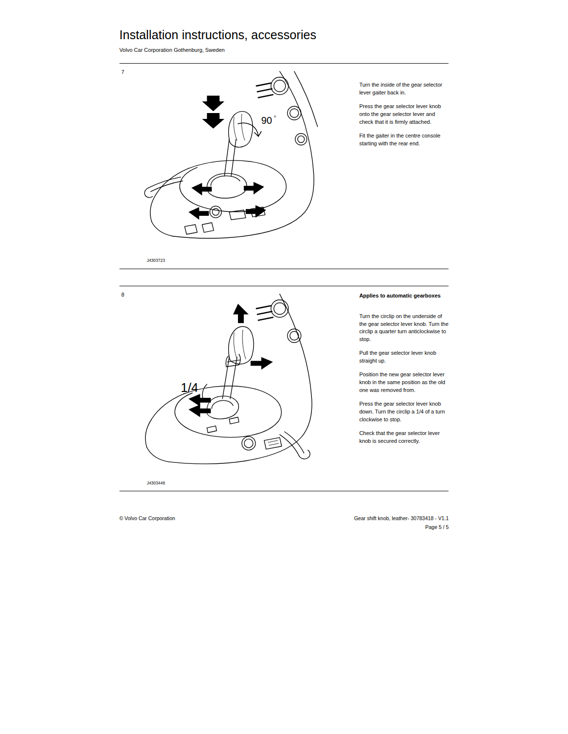Installation instructions, accessories
Volvo Car Corporation Gothenburg, Sweden
7
90 °
J4303723
Turn the inside of the gear selector lever gaiter back in.
Press the gear selector lever knob onto the gear selector lever and check that it is firmly attached.
Fit the gaiter in the centre console starting with the rear end.
8
1/4
J4303448
Applies to automatic gearboxes
Turn the circlip on the underside of the gear selector lever knob. Turn the circlip a quarter turn anticlockwise to stop.
Pull the gear selector lever knob straight up.
Position the new gear selector lever knob in the same position as the old one was removed from.
Press the gear selector lever knob down. Turn the circlip a 1/4 of a turn clockwise to stop.
Check that the gear selector lever knob is secured correctly.
© Volvo Car Corporation Gear shift knob, leather- 30783418 - V1.1
Page 5 / 5